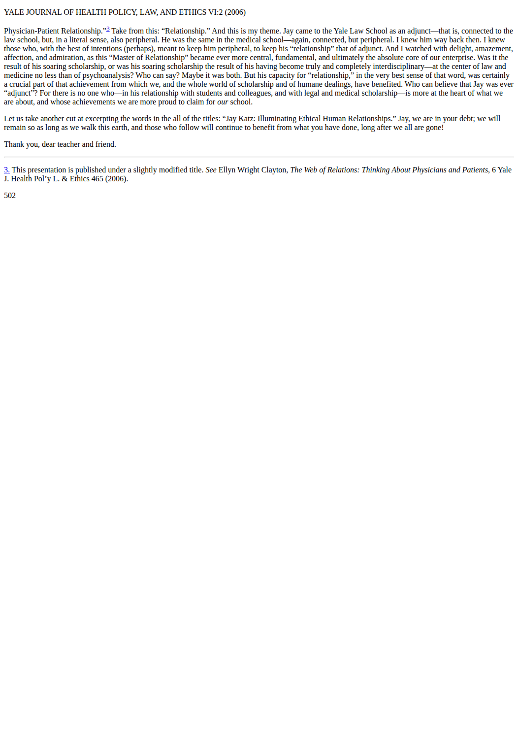YALE JOURNAL OF HEALTH POLICY, LAW, AND ETHICS VI:2 (2006)
Physician-Patient Relationship.”3 Take from this: “Relationship.” And this is my theme. Jay came to the Yale Law School as an adjunct—that is, connected to the law school, but, in a literal sense, also peripheral. He was the same in the medical school—again, connected, but peripheral. I knew him way back then. I knew those who, with the best of intentions (perhaps), meant to keep him peripheral, to keep his “relationship” that of adjunct. And I watched with delight, amazement, affection, and admiration, as this “Master of Relationship” became ever more central, fundamental, and ultimately the absolute core of our enterprise. Was it the result of his soaring scholarship, or was his soaring scholarship the result of his having become truly and completely interdisciplinary—at the center of law and medicine no less than of psychoanalysis? Who can say? Maybe it was both. But his capacity for “relationship,” in the very best sense of that word, was certainly a crucial part of that achievement from which we, and the whole world of scholarship and of humane dealings, have benefited. Who can believe that Jay was ever “adjunct”? For there is no one who—in his relationship with students and colleagues, and with legal and medical scholarship—is more at the heart of what we are about, and whose achievements we are more proud to claim for our school.
Let us take another cut at excerpting the words in the all of the titles: “Jay Katz: Illuminating Ethical Human Relationships.” Jay, we are in your debt; we will remain so as long as we walk this earth, and those who follow will continue to benefit from what you have done, long after we all are gone!
Thank you, dear teacher and friend.
3. This presentation is published under a slightly modified title. See Ellyn Wright Clayton, The Web of Relations: Thinking About Physicians and Patients, 6 Yale J. Health Pol’y L. & Ethics 465 (2006).
502